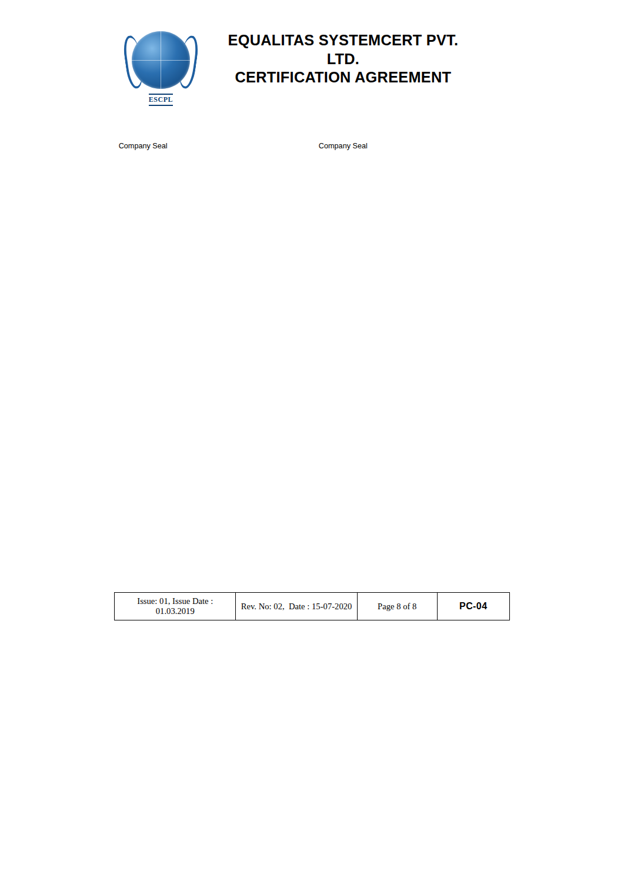ESCPL
EQUALITAS SYSTEMCERT PVT. LTD.
CERTIFICATION AGREEMENT
Company Seal
Company Seal
| Issue: 01, Issue Date : 01.03.2019 | Rev. No: 02, Date : 15-07-2020 | Page 8 of 8 | PC-04 |